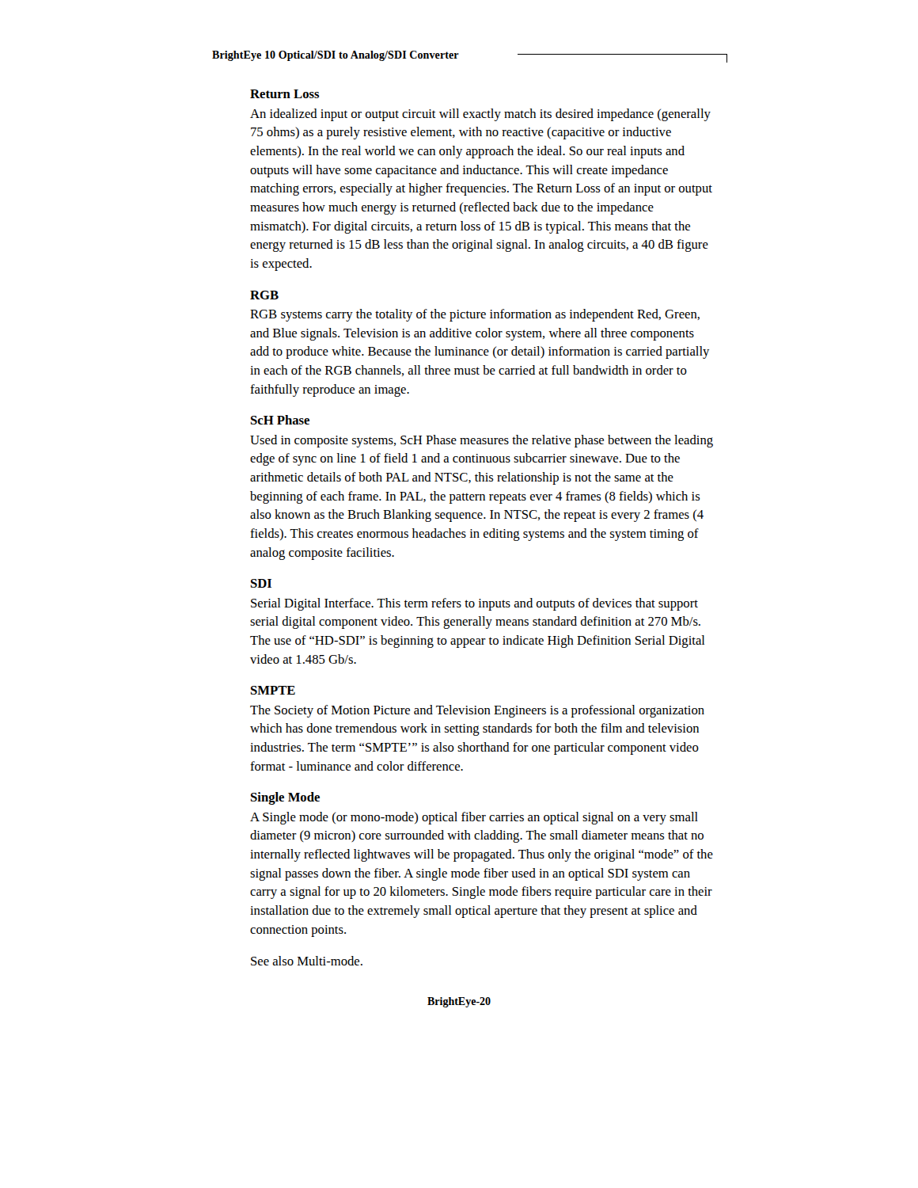BrightEye 10 Optical/SDI to Analog/SDI Converter
Return Loss
An idealized input or output circuit will exactly match its desired impedance (generally 75 ohms) as a purely resistive element, with no reactive (capacitive or inductive elements). In the real world we can only approach the ideal. So our real inputs and outputs will have some capacitance and inductance. This will create impedance matching errors, especially at higher frequencies. The Return Loss of an input or output measures how much energy is returned (reflected back due to the impedance mismatch). For digital circuits, a return loss of 15 dB is typical. This means that the energy returned is 15 dB less than the original signal. In analog circuits, a 40 dB figure is expected.
RGB
RGB systems carry the totality of the picture information as independent Red, Green, and Blue signals. Television is an additive color system, where all three components add to produce white. Because the luminance (or detail) information is carried partially in each of the RGB channels, all three must be carried at full bandwidth in order to faithfully reproduce an image.
ScH Phase
Used in composite systems, ScH Phase measures the relative phase between the leading edge of sync on line 1 of field 1 and a continuous subcarrier sinewave. Due to the arithmetic details of both PAL and NTSC, this relationship is not the same at the beginning of each frame. In PAL, the pattern repeats ever 4 frames (8 fields) which is also known as the Bruch Blanking sequence. In NTSC, the repeat is every 2 frames (4 fields). This creates enormous headaches in editing systems and the system timing of analog composite facilities.
SDI
Serial Digital Interface. This term refers to inputs and outputs of devices that support serial digital component video. This generally means standard definition at 270 Mb/s. The use of “HD-SDI” is beginning to appear to indicate High Definition Serial Digital video at 1.485 Gb/s.
SMPTE
The Society of Motion Picture and Television Engineers is a professional organization which has done tremendous work in setting standards for both the film and television industries. The term “SMPTE’” is also shorthand for one particular component video format - luminance and color difference.
Single Mode
A Single mode (or mono-mode) optical fiber carries an optical signal on a very small diameter (9 micron) core surrounded with cladding. The small diameter means that no internally reflected lightwaves will be propagated. Thus only the original “mode” of the signal passes down the fiber. A single mode fiber used in an optical SDI system can carry a signal for up to 20 kilometers. Single mode fibers require particular care in their installation due to the extremely small optical aperture that they present at splice and connection points.
See also Multi-mode.
BrightEye-20